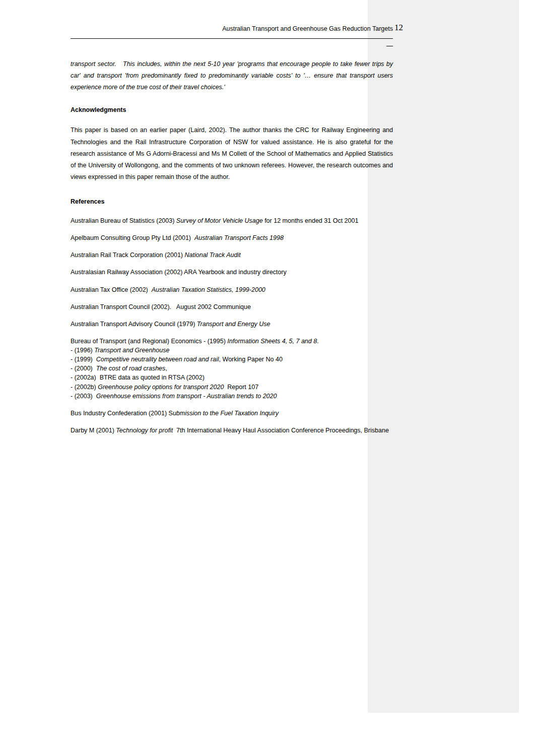12
Australian Transport and Greenhouse Gas Reduction Targets
—
transport sector. This includes, within the next 5-10 year 'programs that encourage people to take fewer trips by car' and transport 'from predominantly fixed to predominantly variable costs' to '… ensure that transport users experience more of the true cost of their travel choices.'
Acknowledgments
This paper is based on an earlier paper (Laird, 2002). The author thanks the CRC for Railway Engineering and Technologies and the Rail Infrastructure Corporation of NSW for valued assistance. He is also grateful for the research assistance of Ms G Adorni-Bracessi and Ms M Collett of the School of Mathematics and Applied Statistics of the University of Wollongong, and the comments of two unknown referees. However, the research outcomes and views expressed in this paper remain those of the author.
References
Australian Bureau of Statistics (2003) Survey of Motor Vehicle Usage for 12 months ended 31 Oct 2001
Apelbaum Consulting Group Pty Ltd (2001) Australian Transport Facts 1998
Australian Rail Track Corporation (2001) National Track Audit
Australasian Railway Association (2002) ARA Yearbook and industry directory
Australian Tax Office (2002) Australian Taxation Statistics, 1999-2000
Australian Transport Council (2002). August 2002 Communique
Australian Transport Advisory Council (1979) Transport and Energy Use
Bureau of Transport (and Regional) Economics - (1995) Information Sheets 4, 5, 7 and 8.
- (1996) Transport and Greenhouse
- (1999) Competitive neutrality between road and rail, Working Paper No 40
- (2000) The cost of road crashes,
- (2002a) BTRE data as quoted in RTSA (2002)
- (2002b) Greenhouse policy options for transport 2020 Report 107
- (2003) Greenhouse emissions from transport - Australian trends to 2020
Bus Industry Confederation (2001) Submission to the Fuel Taxation Inquiry
Darby M (2001) Technology for profit 7th International Heavy Haul Association Conference Proceedings, Brisbane